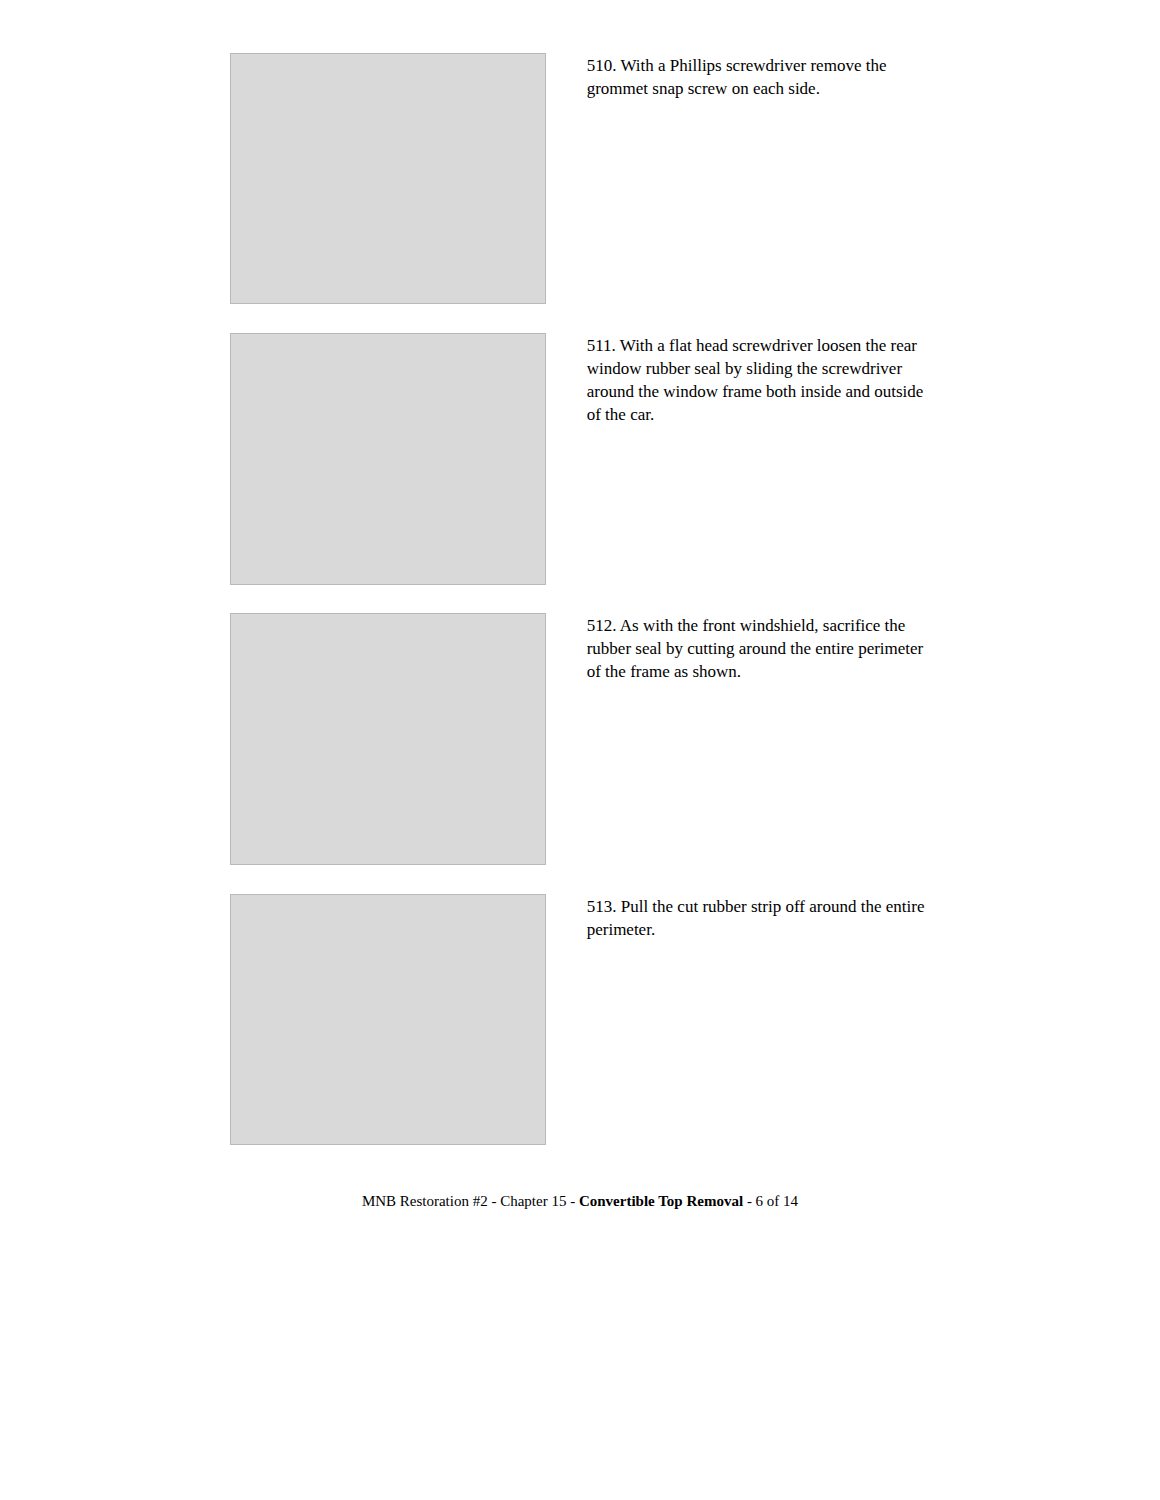510. With a Phillips screwdriver remove the grommet snap screw on each side.
511. With a flat head screwdriver loosen the rear window rubber seal by sliding the screwdriver around the window frame both inside and outside of the car.
512. As with the front windshield, sacrifice the rubber seal by cutting around the entire perimeter of the frame as shown.
513. Pull the cut rubber strip off around the entire perimeter.
MNB Restoration #2 - Chapter 15 - Convertible Top Removal - 6 of 14